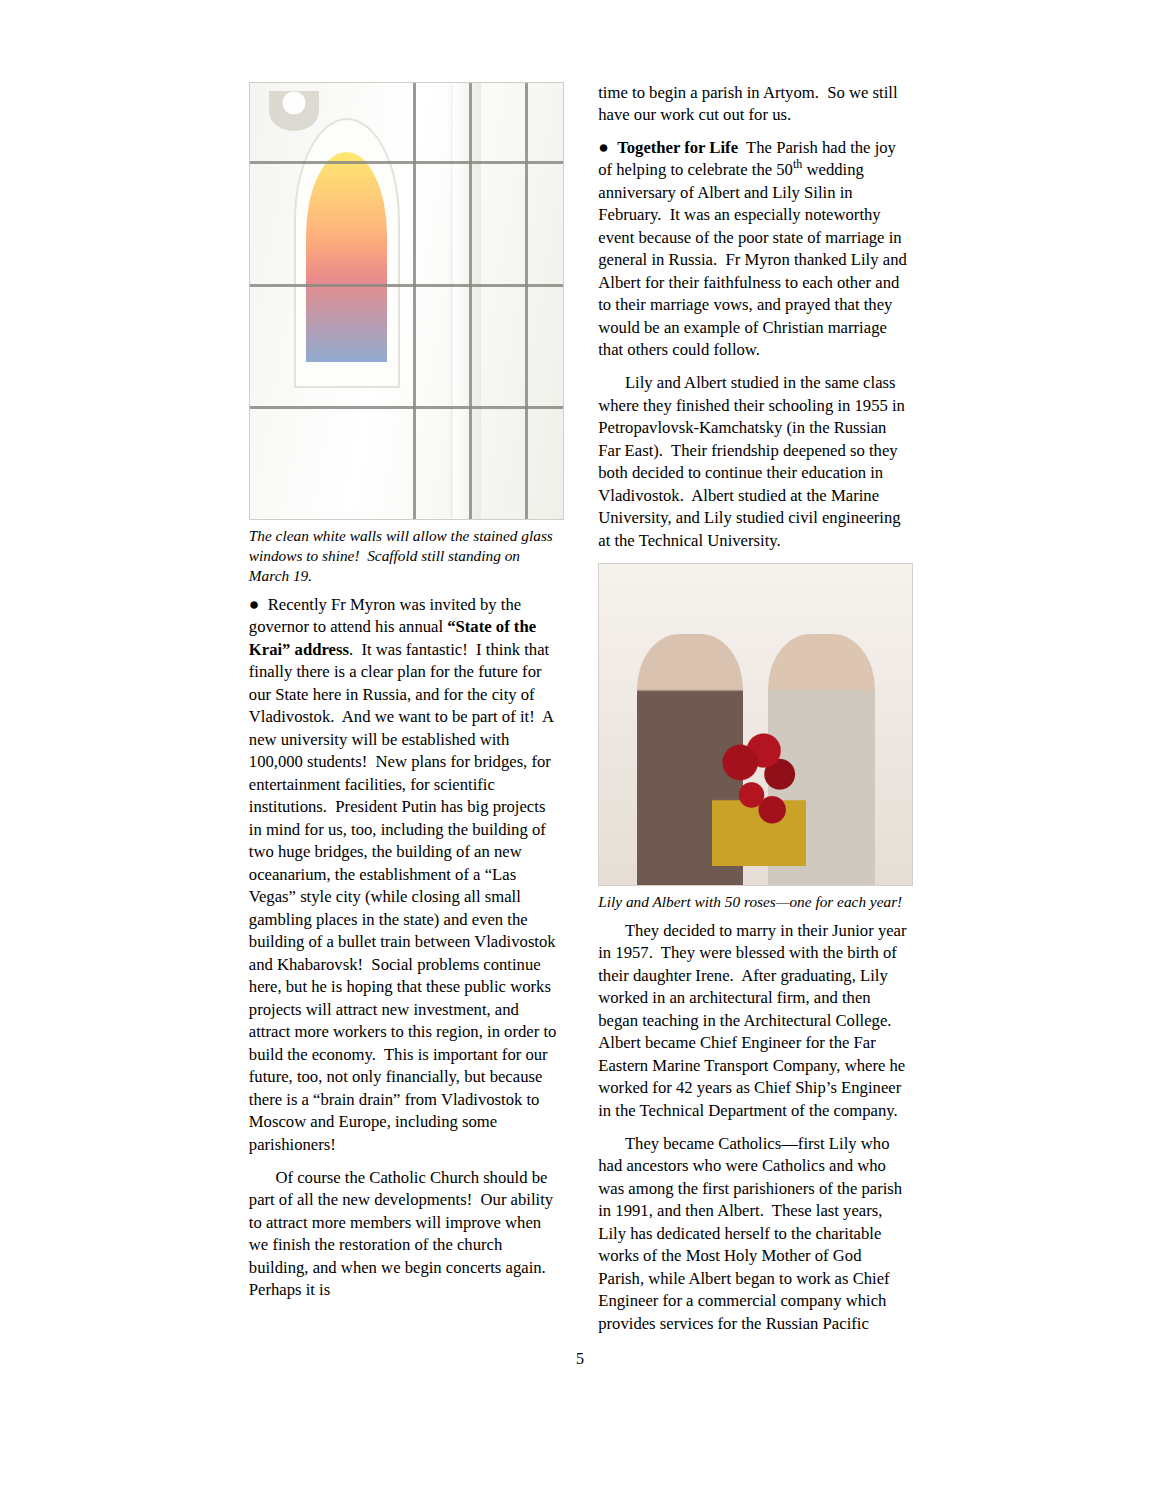The clean white walls will allow the stained glass windows to shine! Scaffold still standing on March 19.
● Recently Fr Myron was invited by the governor to attend his annual “State of the Krai” address. It was fantastic! I think that finally there is a clear plan for the future for our State here in Russia, and for the city of Vladivostok. And we want to be part of it! A new university will be established with 100,000 students! New plans for bridges, for entertainment facilities, for scientific institutions. President Putin has big projects in mind for us, too, including the building of two huge bridges, the building of an new oceanarium, the establishment of a “Las Vegas” style city (while closing all small gambling places in the state) and even the building of a bullet train between Vladivostok and Khabarovsk! Social problems continue here, but he is hoping that these public works projects will attract new investment, and attract more workers to this region, in order to build the economy. This is important for our future, too, not only financially, but because there is a “brain drain” from Vladivostok to Moscow and Europe, including some parishioners!
Of course the Catholic Church should be part of all the new developments! Our ability to attract more members will improve when we finish the restoration of the church building, and when we begin concerts again. Perhaps it is
time to begin a parish in Artyom. So we still have our work cut out for us.
● Together for Life The Parish had the joy of helping to celebrate the 50th wedding anniversary of Albert and Lily Silin in February. It was an especially noteworthy event because of the poor state of marriage in general in Russia. Fr Myron thanked Lily and Albert for their faithfulness to each other and to their marriage vows, and prayed that they would be an example of Christian marriage that others could follow.
Lily and Albert studied in the same class where they finished their schooling in 1955 in Petropavlovsk-Kamchatsky (in the Russian Far East). Their friendship deepened so they both decided to continue their education in Vladivostok. Albert studied at the Marine University, and Lily studied civil engineering at the Technical University.
Lily and Albert with 50 roses—one for each year!
They decided to marry in their Junior year in 1957. They were blessed with the birth of their daughter Irene. After graduating, Lily worked in an architectural firm, and then began teaching in the Architectural College. Albert became Chief Engineer for the Far Eastern Marine Transport Company, where he worked for 42 years as Chief Ship’s Engineer in the Technical Department of the company.
They became Catholics—first Lily who had ancestors who were Catholics and who was among the first parishioners of the parish in 1991, and then Albert. These last years, Lily has dedicated herself to the charitable works of the Most Holy Mother of God Parish, while Albert began to work as Chief Engineer for a commercial company which provides services for the Russian Pacific
5